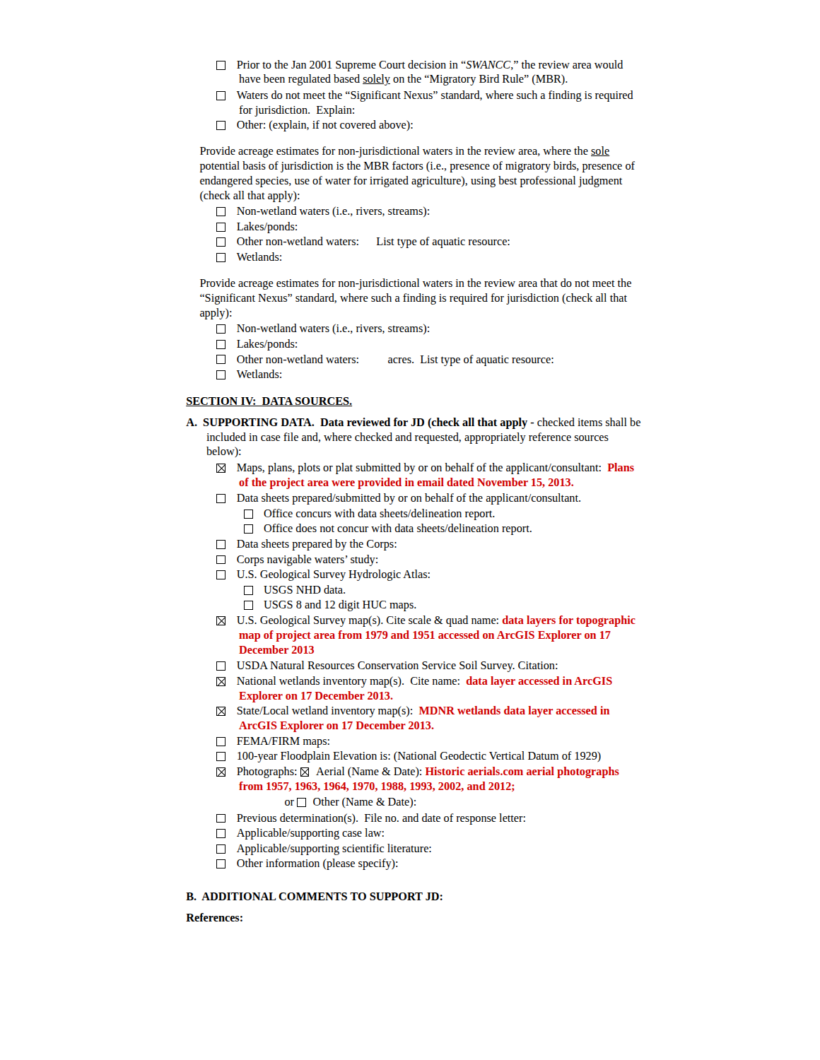Prior to the Jan 2001 Supreme Court decision in “SWANCC,” the review area would have been regulated based solely on the “Migratory Bird Rule” (MBR).
Waters do not meet the “Significant Nexus” standard, where such a finding is required for jurisdiction. Explain:
Other: (explain, if not covered above):
Provide acreage estimates for non-jurisdictional waters in the review area, where the sole potential basis of jurisdiction is the MBR factors (i.e., presence of migratory birds, presence of endangered species, use of water for irrigated agriculture), using best professional judgment (check all that apply):
Non-wetland waters (i.e., rivers, streams):
Lakes/ponds:
Other non-wetland waters: List type of aquatic resource:
Wetlands:
Provide acreage estimates for non-jurisdictional waters in the review area that do not meet the “Significant Nexus” standard, where such a finding is required for jurisdiction (check all that apply):
Non-wetland waters (i.e., rivers, streams):
Lakes/ponds:
Other non-wetland waters: acres. List type of aquatic resource:
Wetlands:
SECTION IV: DATA SOURCES.
A. SUPPORTING DATA. Data reviewed for JD (check all that apply - checked items shall be included in case file and, where checked and requested, appropriately reference sources below):
Maps, plans, plots or plat submitted by or on behalf of the applicant/consultant: Plans of the project area were provided in email dated November 15, 2013.
Data sheets prepared/submitted by or on behalf of the applicant/consultant.
Office concurs with data sheets/delineation report.
Office does not concur with data sheets/delineation report.
Data sheets prepared by the Corps:
Corps navigable waters’ study:
U.S. Geological Survey Hydrologic Atlas:
USGS NHD data.
USGS 8 and 12 digit HUC maps.
U.S. Geological Survey map(s). Cite scale & quad name: data layers for topographic map of project area from 1979 and 1951 accessed on ArcGIS Explorer on 17 December 2013
USDA Natural Resources Conservation Service Soil Survey. Citation:
National wetlands inventory map(s). Cite name: data layer accessed in ArcGIS Explorer on 17 December 2013.
State/Local wetland inventory map(s): MDNR wetlands data layer accessed in ArcGIS Explorer on 17 December 2013.
FEMA/FIRM maps:
100-year Floodplain Elevation is: (National Geodectic Vertical Datum of 1929)
Photographs: Aerial (Name & Date): Historic aerials.com aerial photographs from 1957, 1963, 1964, 1970, 1988, 1993, 2002, and 2012;
or Other (Name & Date):
Previous determination(s). File no. and date of response letter:
Applicable/supporting case law:
Applicable/supporting scientific literature:
Other information (please specify):
B. ADDITIONAL COMMENTS TO SUPPORT JD:
References: